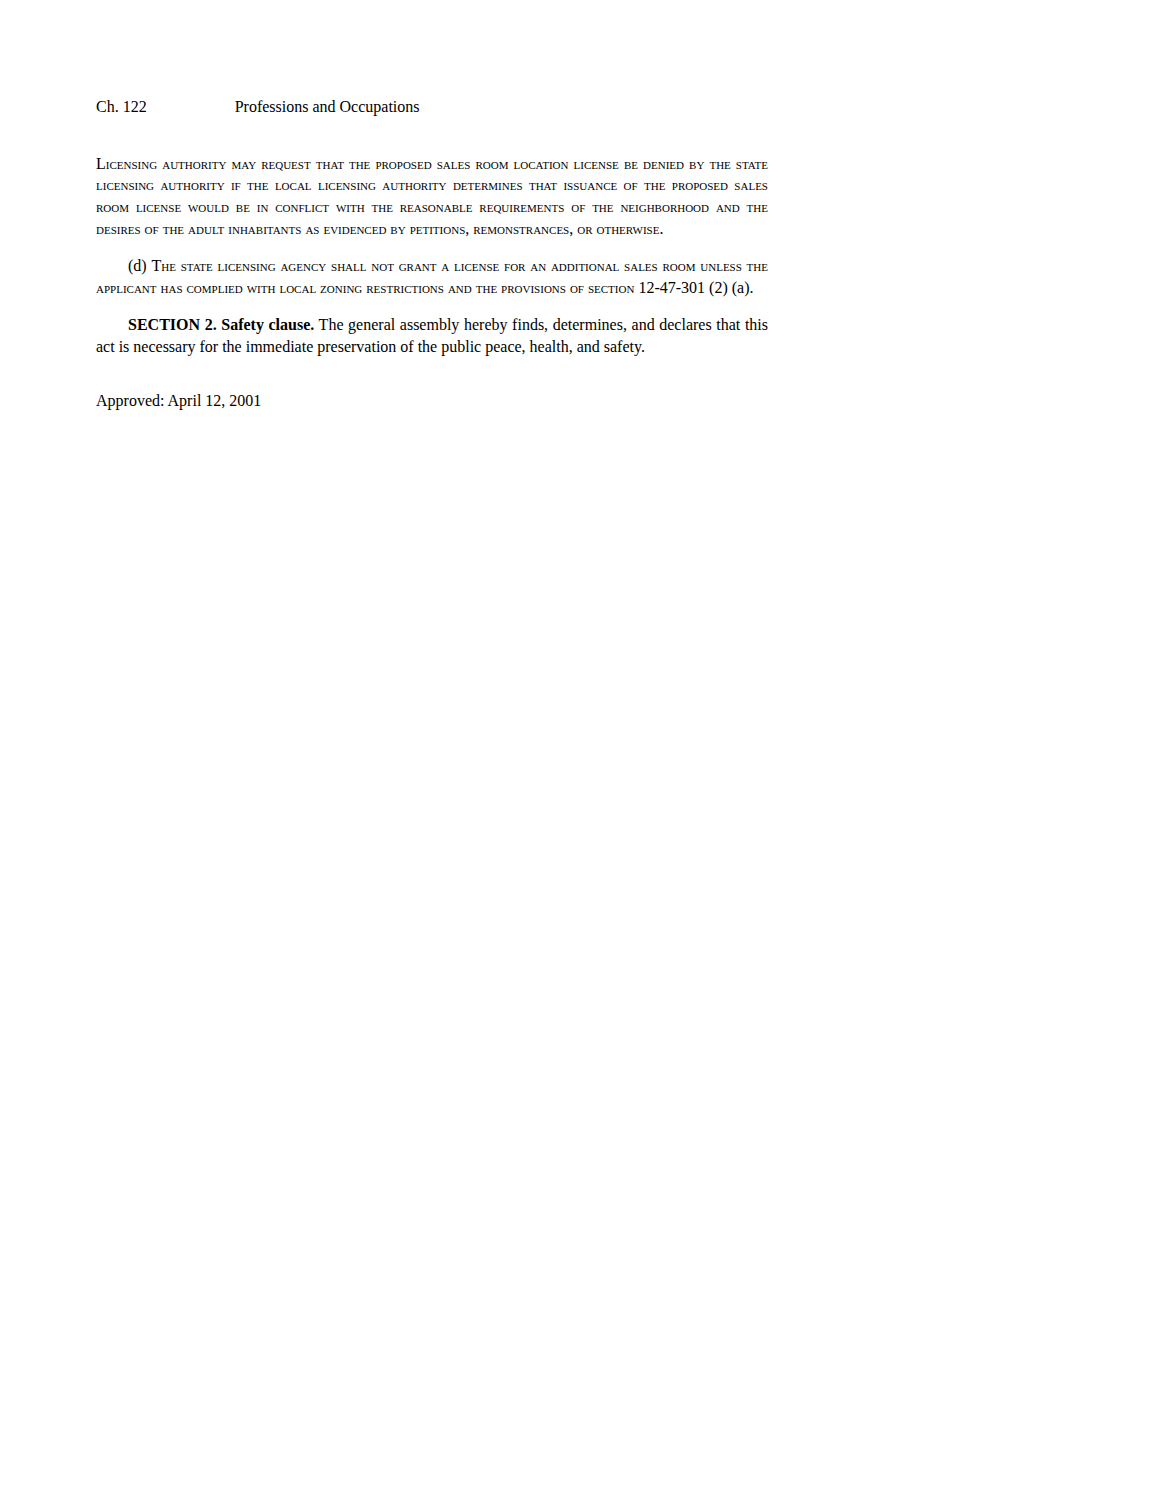Ch. 122 Professions and Occupations
Licensing authority may request that the proposed sales room location license be denied by the state licensing authority if the local licensing authority determines that issuance of the proposed sales room license would be in conflict with the reasonable requirements of the neighborhood and the desires of the adult inhabitants as evidenced by petitions, remonstrances, or otherwise.
(d) The state licensing agency shall not grant a license for an additional sales room unless the applicant has complied with local zoning restrictions and the provisions of section 12-47-301 (2) (a).
SECTION 2. Safety clause. The general assembly hereby finds, determines, and declares that this act is necessary for the immediate preservation of the public peace, health, and safety.
Approved: April 12, 2001